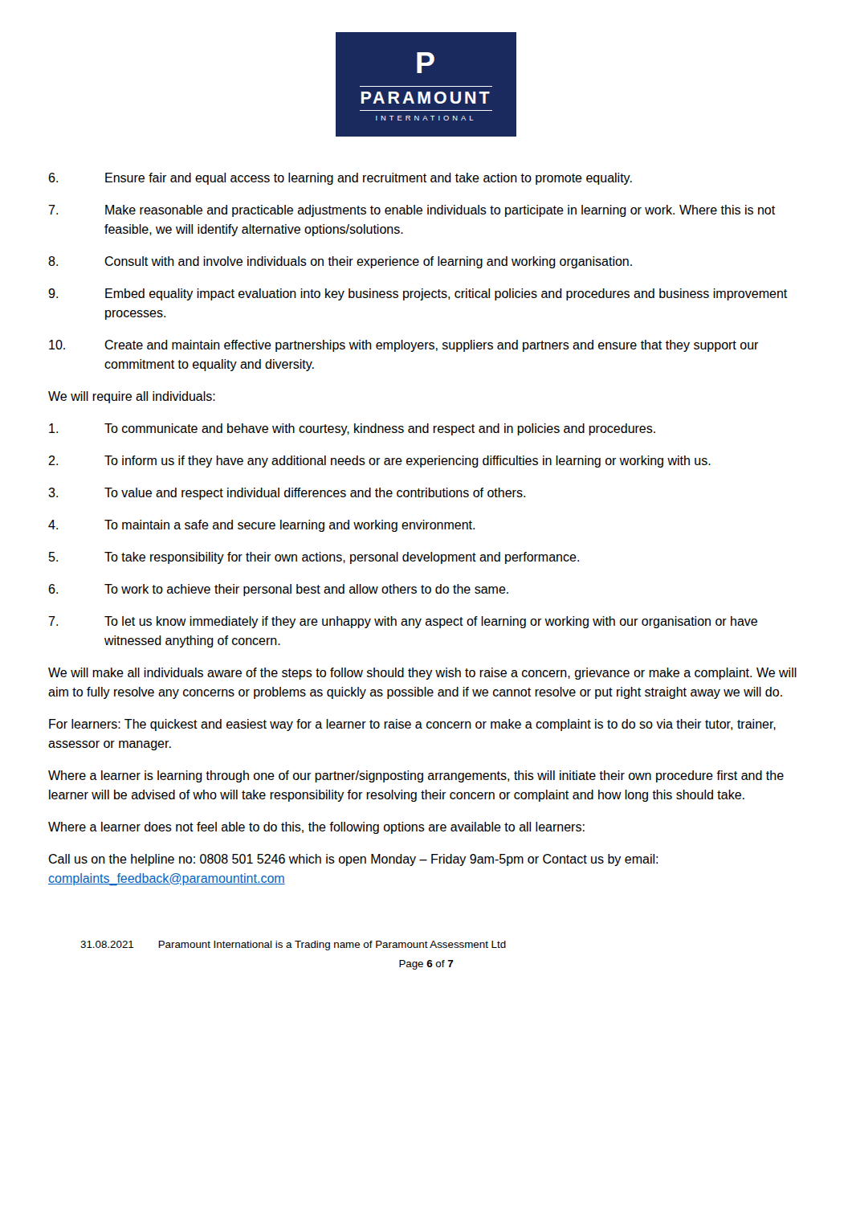P PARAMOUNT INTERNATIONAL
Ensure fair and equal access to learning and recruitment and take action to promote equality.
Make reasonable and practicable adjustments to enable individuals to participate in learning or work. Where this is not feasible, we will identify alternative options/solutions.
Consult with and involve individuals on their experience of learning and working organisation.
Embed equality impact evaluation into key business projects, critical policies and procedures and business improvement processes.
Create and maintain effective partnerships with employers, suppliers and partners and ensure that they support our commitment to equality and diversity.
We will require all individuals:
To communicate and behave with courtesy, kindness and respect and in policies and procedures.
To inform us if they have any additional needs or are experiencing difficulties in learning or working with us.
To value and respect individual differences and the contributions of others.
To maintain a safe and secure learning and working environment.
To take responsibility for their own actions, personal development and performance.
To work to achieve their personal best and allow others to do the same.
To let us know immediately if they are unhappy with any aspect of learning or working with our organisation or have witnessed anything of concern.
We will make all individuals aware of the steps to follow should they wish to raise a concern, grievance or make a complaint. We will aim to fully resolve any concerns or problems as quickly as possible and if we cannot resolve or put right straight away we will do.
For learners: The quickest and easiest way for a learner to raise a concern or make a complaint is to do so via their tutor, trainer, assessor or manager.
Where a learner is learning through one of our partner/signposting arrangements, this will initiate their own procedure first and the learner will be advised of who will take responsibility for resolving their concern or complaint and how long this should take.
Where a learner does not feel able to do this, the following options are available to all learners:
Call us on the helpline no: 0808 501 5246 which is open Monday – Friday 9am-5pm or Contact us by email: complaints_feedback@paramountint.com
31.08.2021 Paramount International is a Trading name of Paramount Assessment Ltd
Page 6 of 7